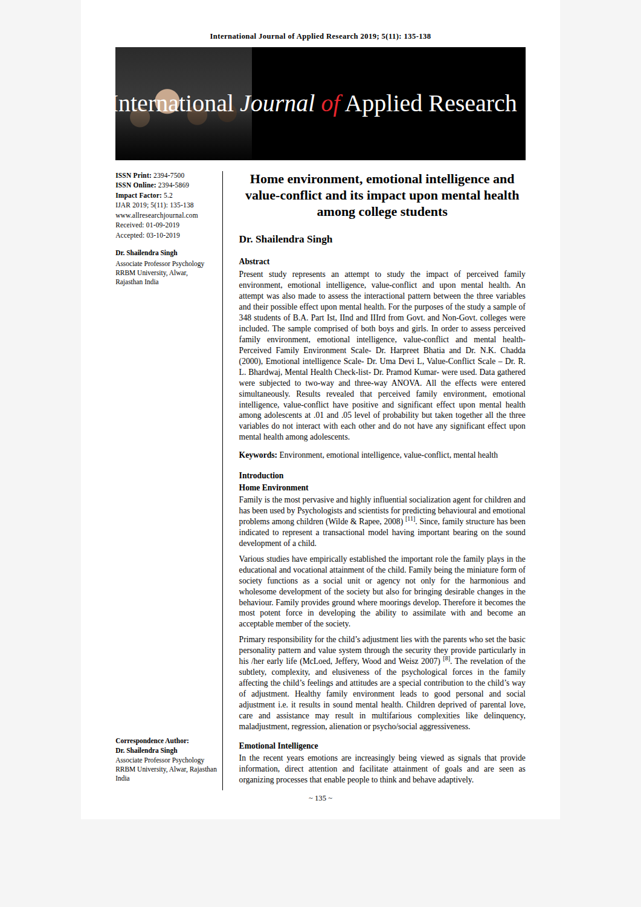International Journal of Applied Research 2019; 5(11): 135-138
International Journal of Applied Research
ISSN Print: 2394-7500
ISSN Online: 2394-5869
Impact Factor: 5.2
IJAR 2019; 5(11): 135-138
www.allresearchjournal.com
Received: 01-09-2019
Accepted: 03-10-2019
Dr. Shailendra Singh
Associate Professor Psychology RRBM University, Alwar, Rajasthan India
Home environment, emotional intelligence and value-conflict and its impact upon mental health among college students
Dr. Shailendra Singh
Abstract
Present study represents an attempt to study the impact of perceived family environment, emotional intelligence, value-conflict and upon mental health. An attempt was also made to assess the interactional pattern between the three variables and their possible effect upon mental health. For the purposes of the study a sample of 348 students of B.A. Part Ist, IInd and IIIrd from Govt. and Non-Govt. colleges were included. The sample comprised of both boys and girls. In order to assess perceived family environment, emotional intelligence, value-conflict and mental health- Perceived Family Environment Scale- Dr. Harpreet Bhatia and Dr. N.K. Chadda (2000), Emotional intelligence Scale- Dr. Uma Devi L, Value-Conflict Scale – Dr. R. L. Bhardwaj, Mental Health Check-list- Dr. Pramod Kumar- were used. Data gathered were subjected to two-way and three-way ANOVA. All the effects were entered simultaneously. Results revealed that perceived family environment, emotional intelligence, value-conflict have positive and significant effect upon mental health among adolescents at .01 and .05 level of probability but taken together all the three variables do not interact with each other and do not have any significant effect upon mental health among adolescents.
Keywords: Environment, emotional intelligence, value-conflict, mental health
Introduction
Home Environment
Family is the most pervasive and highly influential socialization agent for children and has been used by Psychologists and scientists for predicting behavioural and emotional problems among children (Wilde & Rapee, 2008) [11]. Since, family structure has been indicated to represent a transactional model having important bearing on the sound development of a child.
Various studies have empirically established the important role the family plays in the educational and vocational attainment of the child. Family being the miniature form of society functions as a social unit or agency not only for the harmonious and wholesome development of the society but also for bringing desirable changes in the behaviour. Family provides ground where moorings develop. Therefore it becomes the most potent force in developing the ability to assimilate with and become an acceptable member of the society.
Primary responsibility for the child’s adjustment lies with the parents who set the basic personality pattern and value system through the security they provide particularly in his /her early life (McLoed, Jeffery, Wood and Weisz 2007) [8]. The revelation of the subtlety, complexity, and elusiveness of the psychological forces in the family affecting the child’s feelings and attitudes are a special contribution to the child’s way of adjustment. Healthy family environment leads to good personal and social adjustment i.e. it results in sound mental health. Children deprived of parental love, care and assistance may result in multifarious complexities like delinquency, maladjustment, regression, alienation or psycho/social aggressiveness.
Emotional Intelligence
In the recent years emotions are increasingly being viewed as signals that provide information, direct attention and facilitate attainment of goals and are seen as organizing processes that enable people to think and behave adaptively.
Correspondence Author:
Dr. Shailendra Singh
Associate Professor Psychology RRBM University, Alwar, Rajasthan India
~ 135 ~